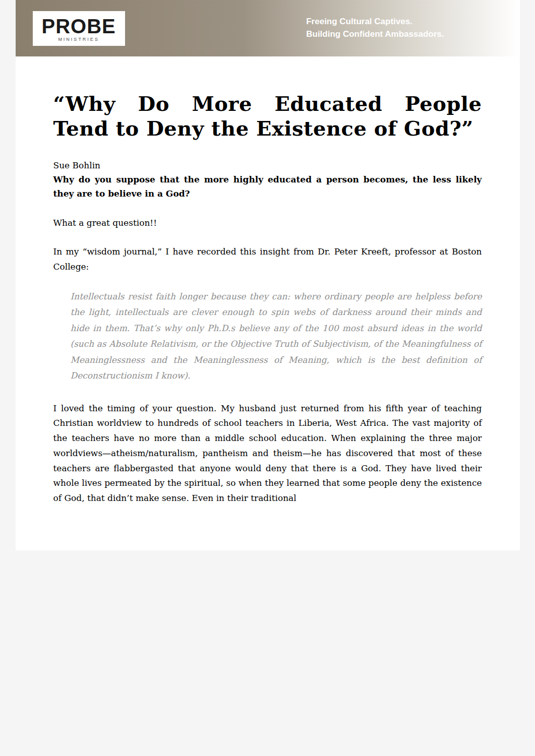PROBE
MINISTRIES
Freeing Cultural Captives.
Building Confident Ambassadors.
“Why Do More Educated People Tend to Deny the Existence of God?”
Sue Bohlin
Why do you suppose that the more highly educated a person becomes, the less likely they are to believe in a God?
What a great question!!
In my “wisdom journal,” I have recorded this insight from Dr. Peter Kreeft, professor at Boston College:
Intellectuals resist faith longer because they can: where ordinary people are helpless before the light, intellectuals are clever enough to spin webs of darkness around their minds and hide in them. That’s why only Ph.D.s believe any of the 100 most absurd ideas in the world (such as Absolute Relativism, or the Objective Truth of Subjectivism, of the Meaningfulness of Meaninglessness and the Meaninglessness of Meaning, which is the best definition of Deconstructionism I know).
I loved the timing of your question. My husband just returned from his fifth year of teaching Christian worldview to hundreds of school teachers in Liberia, West Africa. The vast majority of the teachers have no more than a middle school education. When explaining the three major worldviews—atheism/naturalism, pantheism and theism—he has discovered that most of these teachers are flabbergasted that anyone would deny that there is a God. They have lived their whole lives permeated by the spiritual, so when they learned that some people deny the existence of God, that didn’t make sense. Even in their traditional